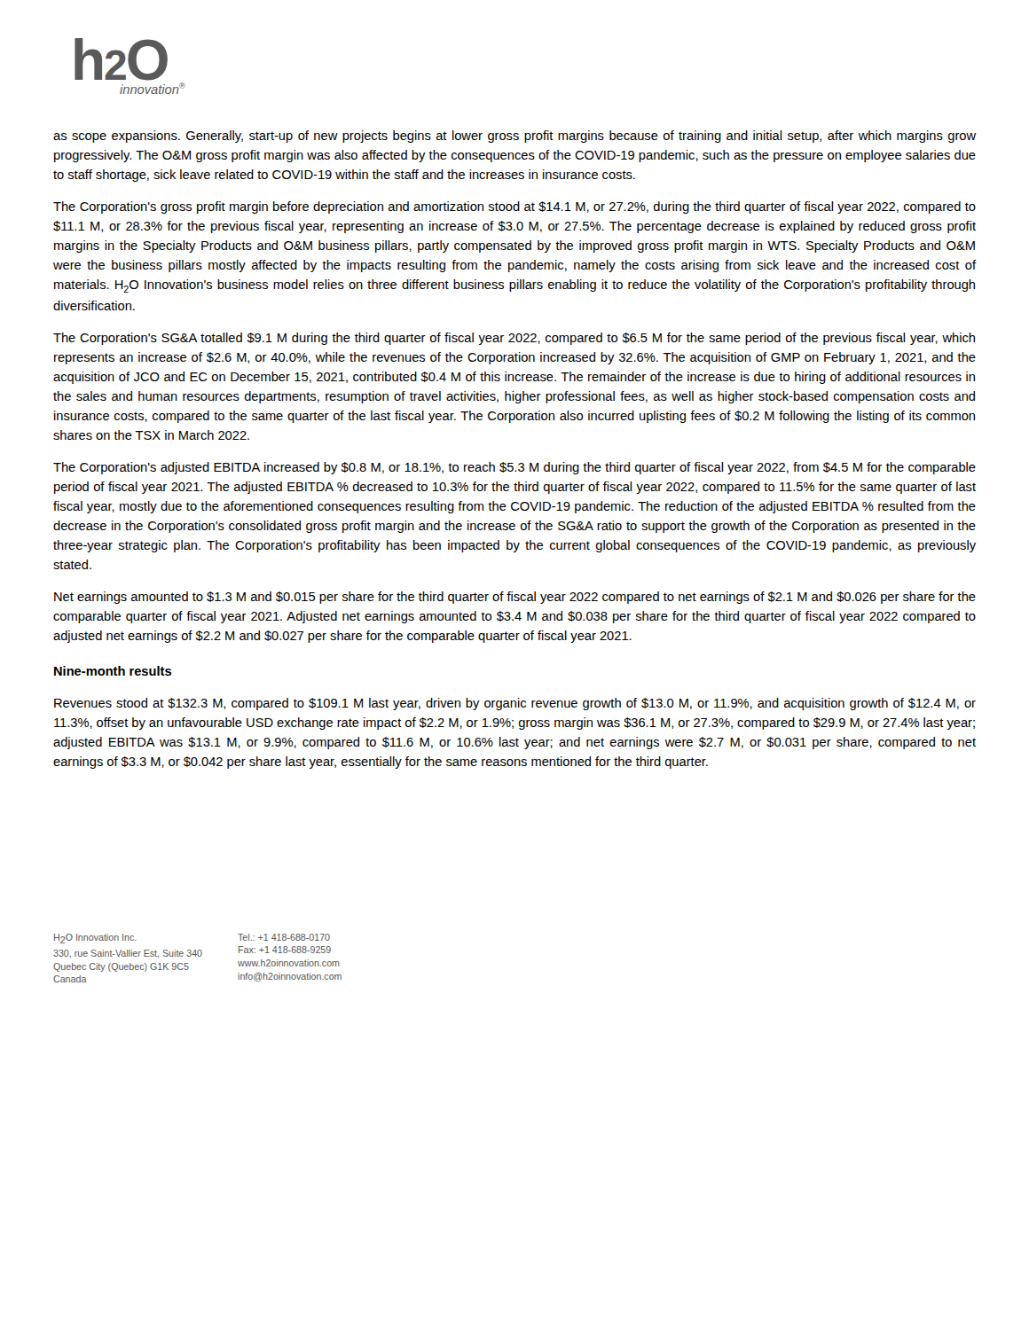h2 O
innovation®
as scope expansions. Generally, start-up of new projects begins at lower gross profit margins because of training and initial setup, after which margins grow progressively. The O&M gross profit margin was also affected by the consequences of the COVID-19 pandemic, such as the pressure on employee salaries due to staff shortage, sick leave related to COVID-19 within the staff and the increases in insurance costs.
The Corporation's gross profit margin before depreciation and amortization stood at $14.1 M, or 27.2%, during the third quarter of fiscal year 2022, compared to $11.1 M, or 28.3% for the previous fiscal year, representing an increase of $3.0 M, or 27.5%. The percentage decrease is explained by reduced gross profit margins in the Specialty Products and O&M business pillars, partly compensated by the improved gross profit margin in WTS. Specialty Products and O&M were the business pillars mostly affected by the impacts resulting from the pandemic, namely the costs arising from sick leave and the increased cost of materials. H2O Innovation's business model relies on three different business pillars enabling it to reduce the volatility of the Corporation's profitability through diversification.
The Corporation's SG&A totalled $9.1 M during the third quarter of fiscal year 2022, compared to $6.5 M for the same period of the previous fiscal year, which represents an increase of $2.6 M, or 40.0%, while the revenues of the Corporation increased by 32.6%. The acquisition of GMP on February 1, 2021, and the acquisition of JCO and EC on December 15, 2021, contributed $0.4 M of this increase. The remainder of the increase is due to hiring of additional resources in the sales and human resources departments, resumption of travel activities, higher professional fees, as well as higher stock-based compensation costs and insurance costs, compared to the same quarter of the last fiscal year. The Corporation also incurred uplisting fees of $0.2 M following the listing of its common shares on the TSX in March 2022.
The Corporation's adjusted EBITDA increased by $0.8 M, or 18.1%, to reach $5.3 M during the third quarter of fiscal year 2022, from $4.5 M for the comparable period of fiscal year 2021. The adjusted EBITDA % decreased to 10.3% for the third quarter of fiscal year 2022, compared to 11.5% for the same quarter of last fiscal year, mostly due to the aforementioned consequences resulting from the COVID-19 pandemic. The reduction of the adjusted EBITDA % resulted from the decrease in the Corporation's consolidated gross profit margin and the increase of the SG&A ratio to support the growth of the Corporation as presented in the three-year strategic plan. The Corporation's profitability has been impacted by the current global consequences of the COVID-19 pandemic, as previously stated.
Net earnings amounted to $1.3 M and $0.015 per share for the third quarter of fiscal year 2022 compared to net earnings of $2.1 M and $0.026 per share for the comparable quarter of fiscal year 2021. Adjusted net earnings amounted to $3.4 M and $0.038 per share for the third quarter of fiscal year 2022 compared to adjusted net earnings of $2.2 M and $0.027 per share for the comparable quarter of fiscal year 2021.
Nine-month results
Revenues stood at $132.3 M, compared to $109.1 M last year, driven by organic revenue growth of $13.0 M, or 11.9%, and acquisition growth of $12.4 M, or 11.3%, offset by an unfavourable USD exchange rate impact of $2.2 M, or 1.9%; gross margin was $36.1 M, or 27.3%, compared to $29.9 M, or 27.4% last year; adjusted EBITDA was $13.1 M, or 9.9%, compared to $11.6 M, or 10.6% last year; and net earnings were $2.7 M, or $0.031 per share, compared to net earnings of $3.3 M, or $0.042 per share last year, essentially for the same reasons mentioned for the third quarter.
H2O Innovation Inc.
330, rue Saint-Vallier Est, Suite 340
Quebec City (Quebec) G1K 9C5
Canada
Tel.: +1 418-688-0170
Fax: +1 418-688-9259
www.h2oinnovation.com
info@h2oinnovation.com